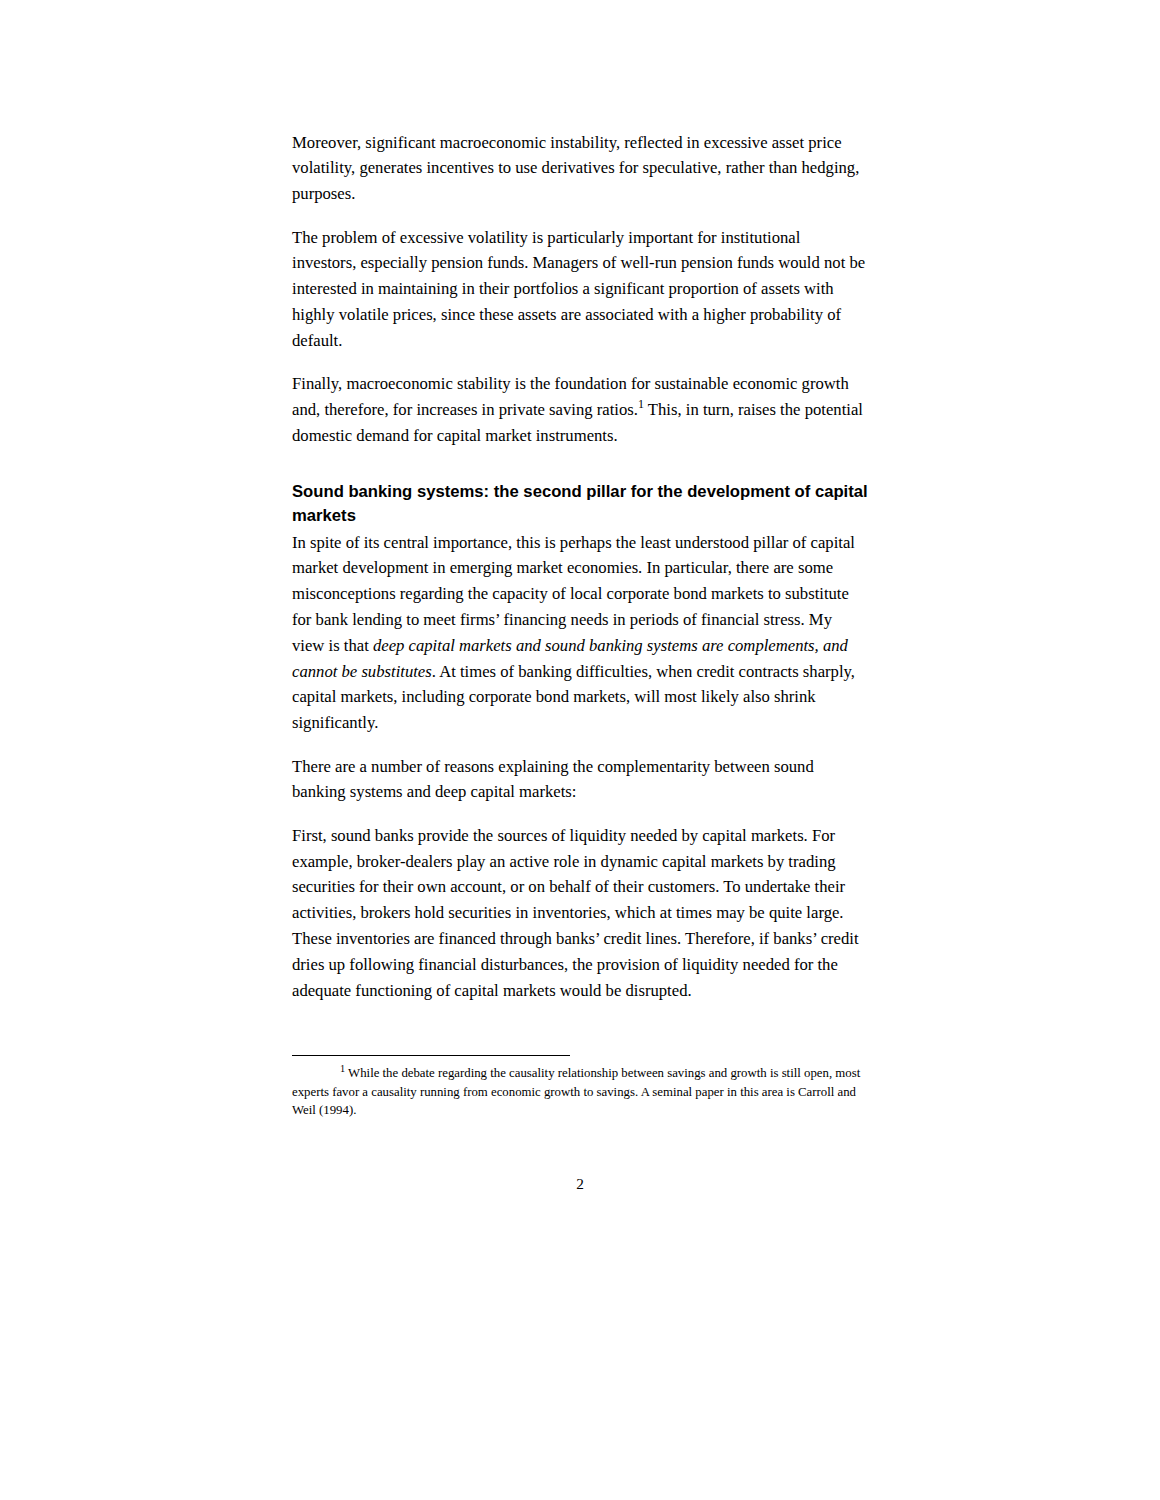Moreover, significant macroeconomic instability, reflected in excessive asset price volatility, generates incentives to use derivatives for speculative, rather than hedging, purposes.
The problem of excessive volatility is particularly important for institutional investors, especially pension funds. Managers of well-run pension funds would not be interested in maintaining in their portfolios a significant proportion of assets with highly volatile prices, since these assets are associated with a higher probability of default.
Finally, macroeconomic stability is the foundation for sustainable economic growth and, therefore, for increases in private saving ratios.1 This, in turn, raises the potential domestic demand for capital market instruments.
Sound banking systems: the second pillar for the development of capital markets
In spite of its central importance, this is perhaps the least understood pillar of capital market development in emerging market economies. In particular, there are some misconceptions regarding the capacity of local corporate bond markets to substitute for bank lending to meet firms’ financing needs in periods of financial stress. My view is that deep capital markets and sound banking systems are complements, and cannot be substitutes. At times of banking difficulties, when credit contracts sharply, capital markets, including corporate bond markets, will most likely also shrink significantly.
There are a number of reasons explaining the complementarity between sound banking systems and deep capital markets:
First, sound banks provide the sources of liquidity needed by capital markets. For example, broker-dealers play an active role in dynamic capital markets by trading securities for their own account, or on behalf of their customers. To undertake their activities, brokers hold securities in inventories, which at times may be quite large. These inventories are financed through banks’ credit lines. Therefore, if banks’ credit dries up following financial disturbances, the provision of liquidity needed for the adequate functioning of capital markets would be disrupted.
1 While the debate regarding the causality relationship between savings and growth is still open, most experts favor a causality running from economic growth to savings. A seminal paper in this area is Carroll and Weil (1994).
2